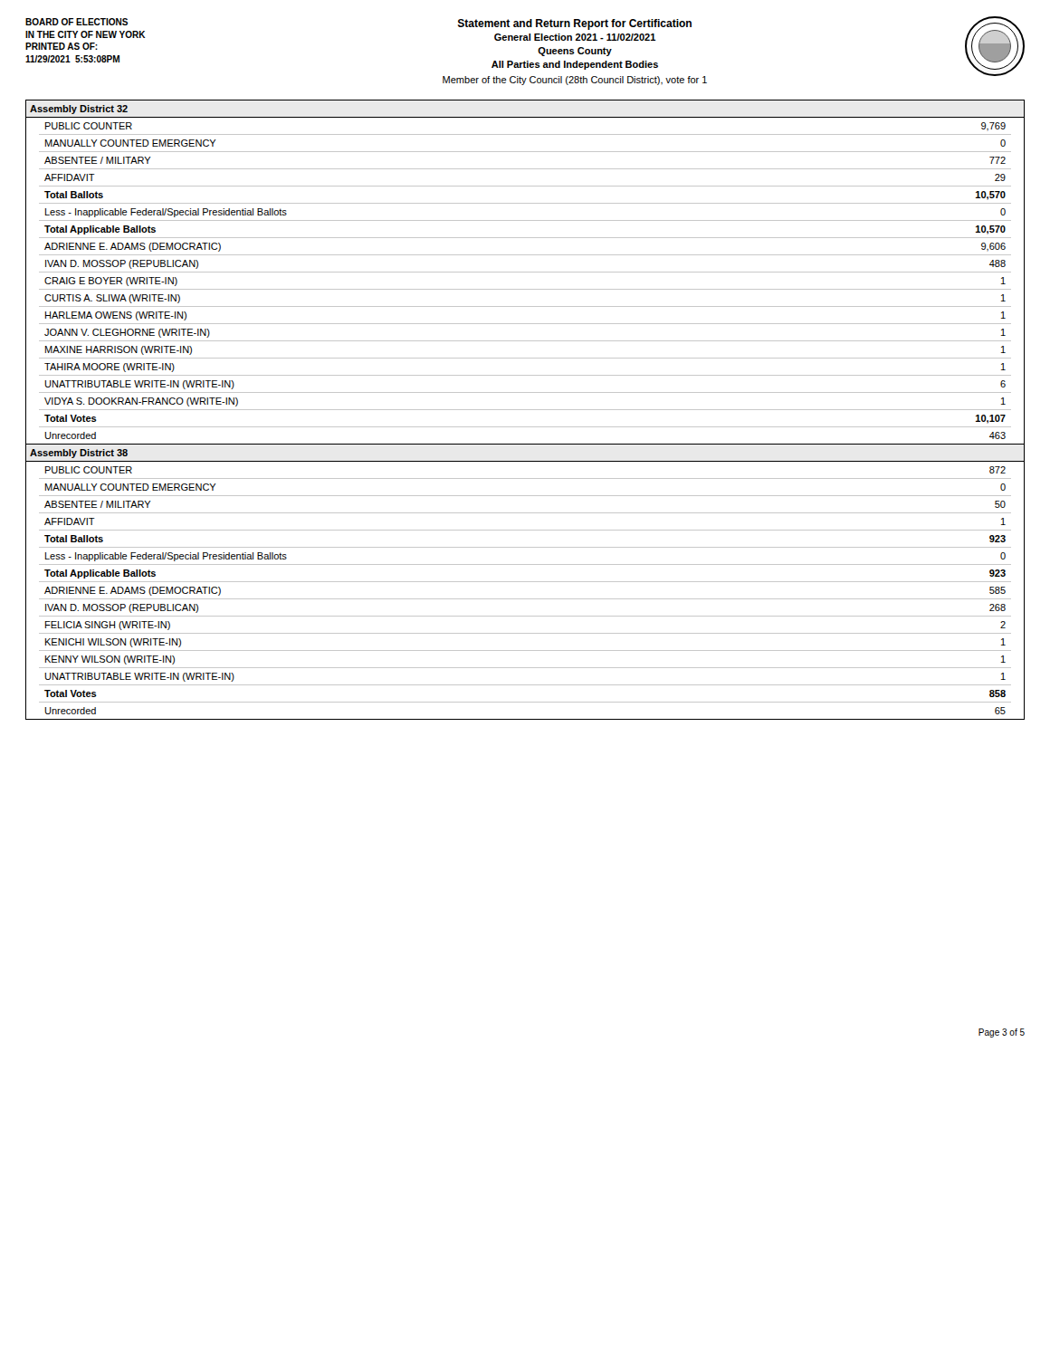BOARD OF ELECTIONS
IN THE CITY OF NEW YORK
PRINTED AS OF:
11/29/2021 5:53:08PM
Statement and Return Report for Certification
General Election 2021 - 11/02/2021
Queens County
All Parties and Independent Bodies
Member of the City Council (28th Council District), vote for 1
BOARD OF ELECTIONS CITY OF NEW YORK
Assembly District 32
| PUBLIC COUNTER | 9,769 |
| MANUALLY COUNTED EMERGENCY | 0 |
| ABSENTEE / MILITARY | 772 |
| AFFIDAVIT | 29 |
| Total Ballots | 10,570 |
| Less - Inapplicable Federal/Special Presidential Ballots | 0 |
| Total Applicable Ballots | 10,570 |
| ADRIENNE E. ADAMS (DEMOCRATIC) | 9,606 |
| IVAN D. MOSSOP (REPUBLICAN) | 488 |
| CRAIG E BOYER (WRITE-IN) | 1 |
| CURTIS A. SLIWA (WRITE-IN) | 1 |
| HARLEMA OWENS (WRITE-IN) | 1 |
| JOANN V. CLEGHORNE (WRITE-IN) | 1 |
| MAXINE HARRISON (WRITE-IN) | 1 |
| TAHIRA MOORE (WRITE-IN) | 1 |
| UNATTRIBUTABLE WRITE-IN (WRITE-IN) | 6 |
| VIDYA S. DOOKRAN-FRANCO (WRITE-IN) | 1 |
| Total Votes | 10,107 |
| Unrecorded | 463 |
Assembly District 38
| PUBLIC COUNTER | 872 |
| MANUALLY COUNTED EMERGENCY | 0 |
| ABSENTEE / MILITARY | 50 |
| AFFIDAVIT | 1 |
| Total Ballots | 923 |
| Less - Inapplicable Federal/Special Presidential Ballots | 0 |
| Total Applicable Ballots | 923 |
| ADRIENNE E. ADAMS (DEMOCRATIC) | 585 |
| IVAN D. MOSSOP (REPUBLICAN) | 268 |
| FELICIA SINGH (WRITE-IN) | 2 |
| KENICHI WILSON (WRITE-IN) | 1 |
| KENNY WILSON (WRITE-IN) | 1 |
| UNATTRIBUTABLE WRITE-IN (WRITE-IN) | 1 |
| Total Votes | 858 |
| Unrecorded | 65 |
Page 3 of 5